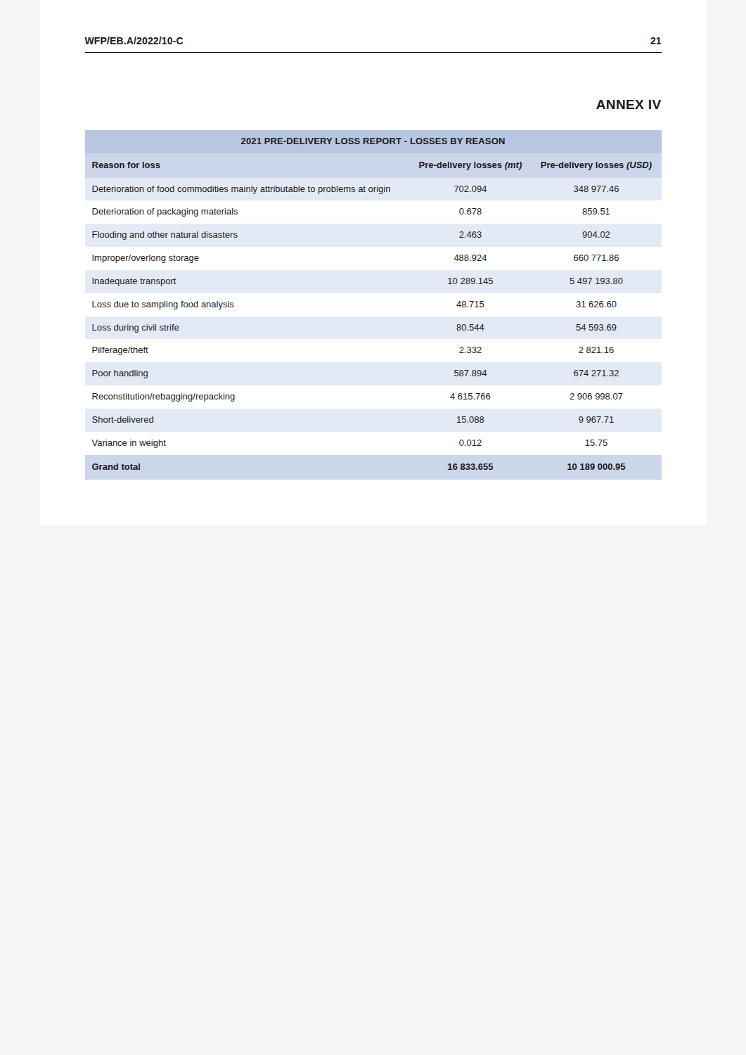WFP/EB.A/2022/10-C 21
ANNEX IV
2021 PRE-DELIVERY LOSS REPORT - LOSSES BY REASON
| Reason for loss | Pre-delivery losses (mt) | Pre-delivery losses (USD) |
| --- | --- | --- |
| Deterioration of food commodities mainly attributable to problems at origin | 702.094 | 348 977.46 |
| Deterioration of packaging materials | 0.678 | 859.51 |
| Flooding and other natural disasters | 2.463 | 904.02 |
| Improper/overlong storage | 488.924 | 660 771.86 |
| Inadequate transport | 10 289.145 | 5 497 193.80 |
| Loss due to sampling food analysis | 48.715 | 31 626.60 |
| Loss during civil strife | 80.544 | 54 593.69 |
| Pilferage/theft | 2.332 | 2 821.16 |
| Poor handling | 587.894 | 674 271.32 |
| Reconstitution/rebagging/repacking | 4 615.766 | 2 906 998.07 |
| Short-delivered | 15.088 | 9 967.71 |
| Variance in weight | 0.012 | 15.75 |
| Grand total | 16 833.655 | 10 189 000.95 |